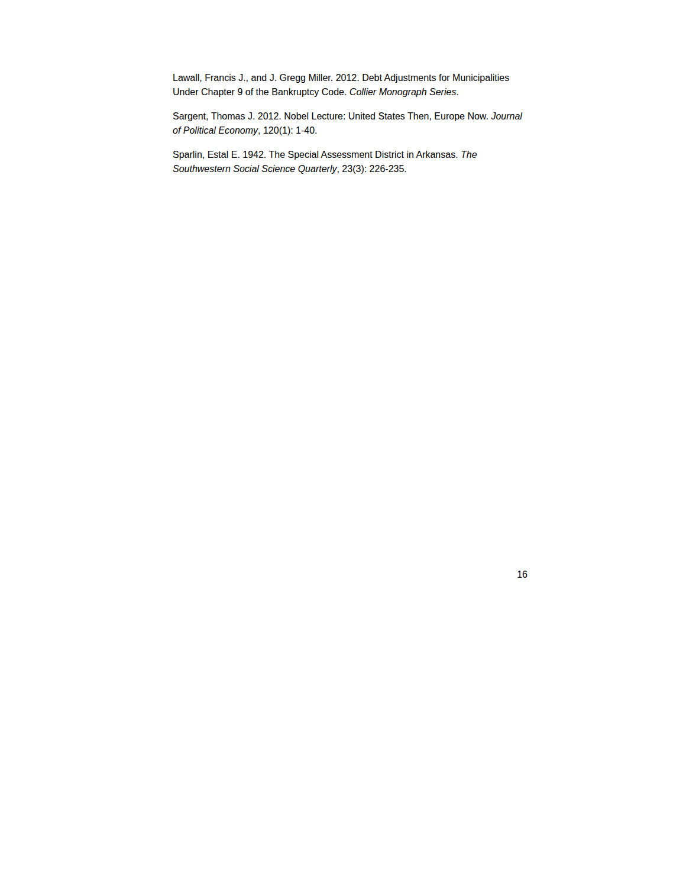Lawall, Francis J., and J. Gregg Miller. 2012. Debt Adjustments for Municipalities Under Chapter 9 of the Bankruptcy Code. Collier Monograph Series.
Sargent, Thomas J. 2012. Nobel Lecture: United States Then, Europe Now. Journal of Political Economy, 120(1): 1-40.
Sparlin, Estal E. 1942. The Special Assessment District in Arkansas. The Southwestern Social Science Quarterly, 23(3): 226-235.
16